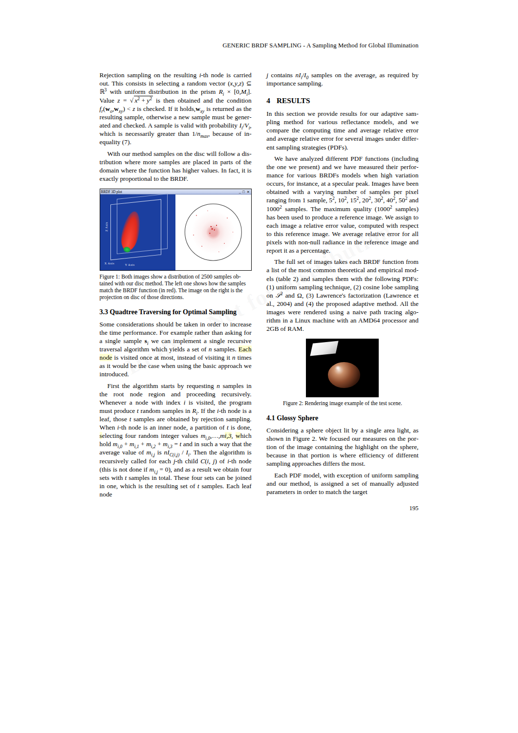GENERIC BRDF SAMPLING - A Sampling Method for Global Illumination
Draft — Not for distribution
Rejection sampling on the resulting i-th node is carried out. This consists in selecting a random vector (x,y,z) ⊆ ℝ3 with uniform distribution in the prism Ri × [0,Mi]. Value z = x2 + y2 is then obtained and the condition fr(wo,wxy) < z is checked. If it holds,wxy is returned as the resulting sample, otherwise a new sample must be generated and checked. A sample is valid with probability Ii/Vi, which is necessarily greater than 1/nmax, because of inequality (7).
With our method samples on the disc will follow a distribution where more samples are placed in parts of the domain where the function has higher values. In fact, it is exactly proportional to the BRDF.
BRDF 3D plot_ □ ✕
Z Axis
X Axis
Y Axis
Figure 1: Both images show a distribution of 2500 samples obtained with our disc method. The left one shows how the samples match the BRDF function (in red). The image on the right is the projection on disc of those directions.
3.3 Quadtree Traversing for Optimal Sampling
Some considerations should be taken in order to increase the time performance. For example rather than asking for a single sample si we can implement a single recursive traversal algorithm which yields a set of n samples. Each node is visited once at most, instead of visiting it n times as it would be the case when using the basic approach we introduced.
First the algorithm starts by requesting n samples in the root node region and proceeding recursively. Whenever a node with index i is visited, the program must produce t random samples in Ri. If the i-th node is a leaf, those t samples are obtained by rejection sampling. When i-th node is an inner node, a partition of t is done, selecting four random integer values mi,0,…,mi,3, which hold mi,0 + mi,1 + mi,2 + mi,3 = t and in such a way that the average value of mi,j is nIC(i,j) / Ii. Then the algorithm is recursively called for each j-th child C(i, j) of i-th node (this is not done if mi,j = 0), and as a result we obtain four sets with t samples in total. These four sets can be joined in one, which is the resulting set of t samples. Each leaf node
j contains nIi/I0 samples on the average, as required by importance sampling.
4 RESULTS
In this section we provide results for our adaptive sampling method for various reflectance models, and we compare the computing time and average relative error and average relative error for several images under different sampling strategies (PDFs).
We have analyzed different PDF functions (including the one we present) and we have measured their performance for various BRDFs models when high variation occurs, for instance, at a specular peak. Images have been obtained with a varying number of samples per pixel ranging from 1 sample, 52, 102, 152, 202, 302, 402, 502 and 10002 samples. The maximum quality (10002 samples) has been used to produce a reference image. We assign to each image a relative error value, computed with respect to this reference image. We average relative error for all pixels with non-null radiance in the reference image and report it as a percentage.
The full set of images takes each BRDF function from a list of the most common theoretical and empirical models (table 2) and samples them with the following PDFs: (1) uniform sampling technique, (2) cosine lobe sampling on 𝒮2 and Ω, (3) Lawrence's factorization (Lawrence et al., 2004) and (4) the proposed adaptive method. All the images were rendered using a naive path tracing algorithm in a Linux machine with an AMD64 processor and 2GB of RAM.
Figure 2: Rendering image example of the test scene.
4.1 Glossy Sphere
Considering a sphere object lit by a single area light, as shown in Figure 2. We focused our measures on the portion of the image containing the highlight on the sphere, because in that portion is where efficiency of different sampling approaches differs the most.
Each PDF model, with exception of uniform sampling and our method, is assigned a set of manually adjusted parameters in order to match the target
195